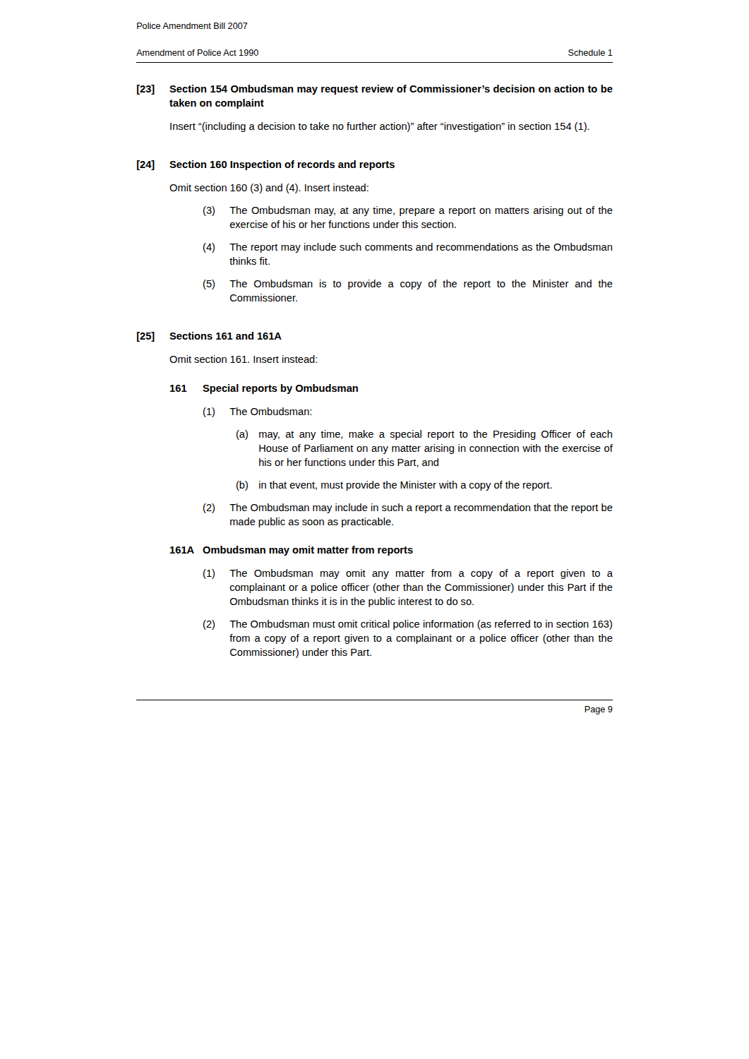Police Amendment Bill 2007
Amendment of Police Act 1990 Schedule 1
[23]
Section 154 Ombudsman may request review of Commissioner’s decision on action to be taken on complaint
Insert “(including a decision to take no further action)” after “investigation” in section 154 (1).
[24]
Section 160 Inspection of records and reports
Omit section 160 (3) and (4). Insert instead:
(3) The Ombudsman may, at any time, prepare a report on matters arising out of the exercise of his or her functions under this section.
(4) The report may include such comments and recommendations as the Ombudsman thinks fit.
(5) The Ombudsman is to provide a copy of the report to the Minister and the Commissioner.
[25]
Sections 161 and 161A
Omit section 161. Insert instead:
161 Special reports by Ombudsman
(1) The Ombudsman:
(a) may, at any time, make a special report to the Presiding Officer of each House of Parliament on any matter arising in connection with the exercise of his or her functions under this Part, and
(b) in that event, must provide the Minister with a copy of the report.
(2) The Ombudsman may include in such a report a recommendation that the report be made public as soon as practicable.
161A Ombudsman may omit matter from reports
(1) The Ombudsman may omit any matter from a copy of a report given to a complainant or a police officer (other than the Commissioner) under this Part if the Ombudsman thinks it is in the public interest to do so.
(2) The Ombudsman must omit critical police information (as referred to in section 163) from a copy of a report given to a complainant or a police officer (other than the Commissioner) under this Part.
Page 9